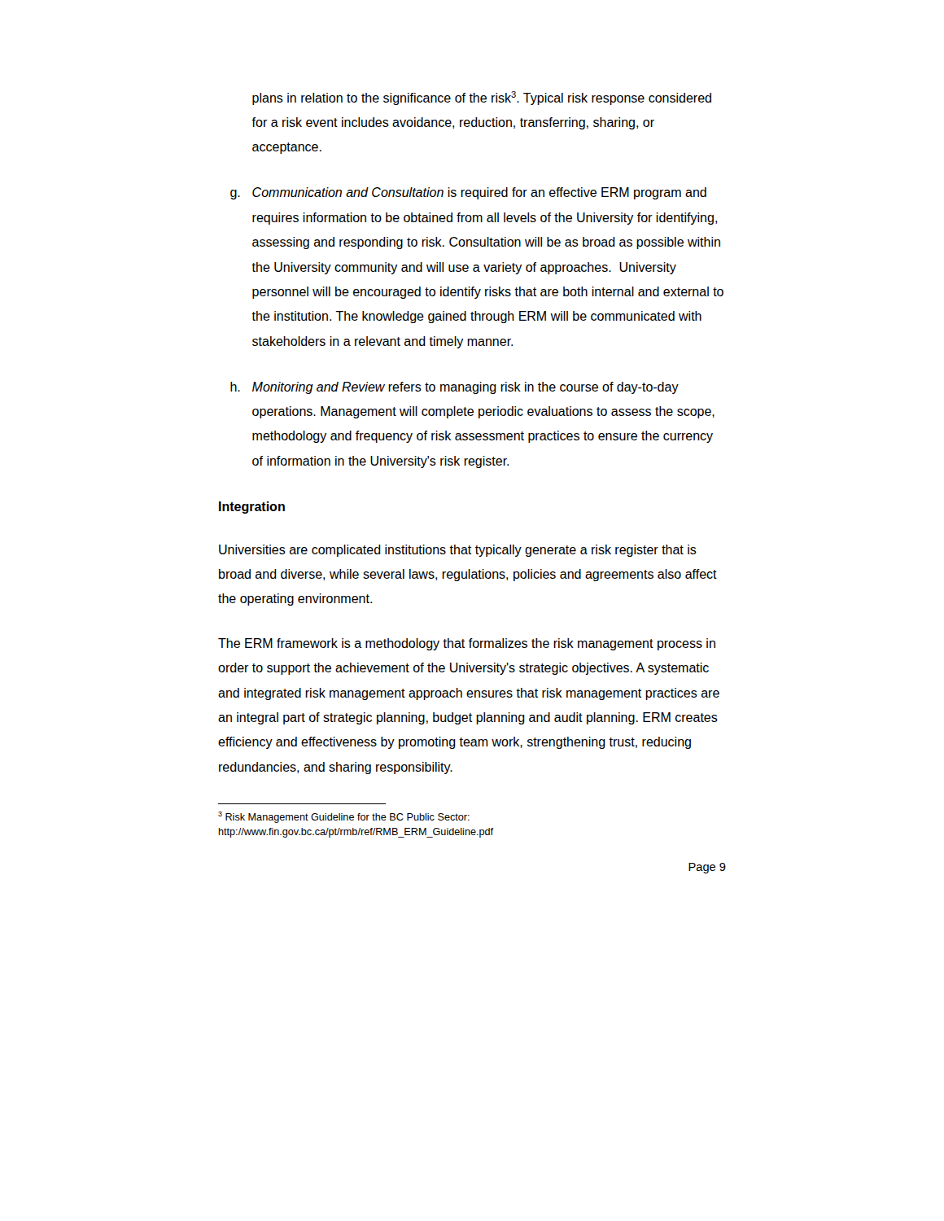plans in relation to the significance of the risk3. Typical risk response considered for a risk event includes avoidance, reduction, transferring, sharing, or acceptance.
g. Communication and Consultation is required for an effective ERM program and requires information to be obtained from all levels of the University for identifying, assessing and responding to risk. Consultation will be as broad as possible within the University community and will use a variety of approaches. University personnel will be encouraged to identify risks that are both internal and external to the institution. The knowledge gained through ERM will be communicated with stakeholders in a relevant and timely manner.
h. Monitoring and Review refers to managing risk in the course of day-to-day operations. Management will complete periodic evaluations to assess the scope, methodology and frequency of risk assessment practices to ensure the currency of information in the University's risk register.
Integration
Universities are complicated institutions that typically generate a risk register that is broad and diverse, while several laws, regulations, policies and agreements also affect the operating environment.
The ERM framework is a methodology that formalizes the risk management process in order to support the achievement of the University's strategic objectives. A systematic and integrated risk management approach ensures that risk management practices are an integral part of strategic planning, budget planning and audit planning. ERM creates efficiency and effectiveness by promoting team work, strengthening trust, reducing redundancies, and sharing responsibility.
3 Risk Management Guideline for the BC Public Sector:
http://www.fin.gov.bc.ca/pt/rmb/ref/RMB_ERM_Guideline.pdf
Page 9